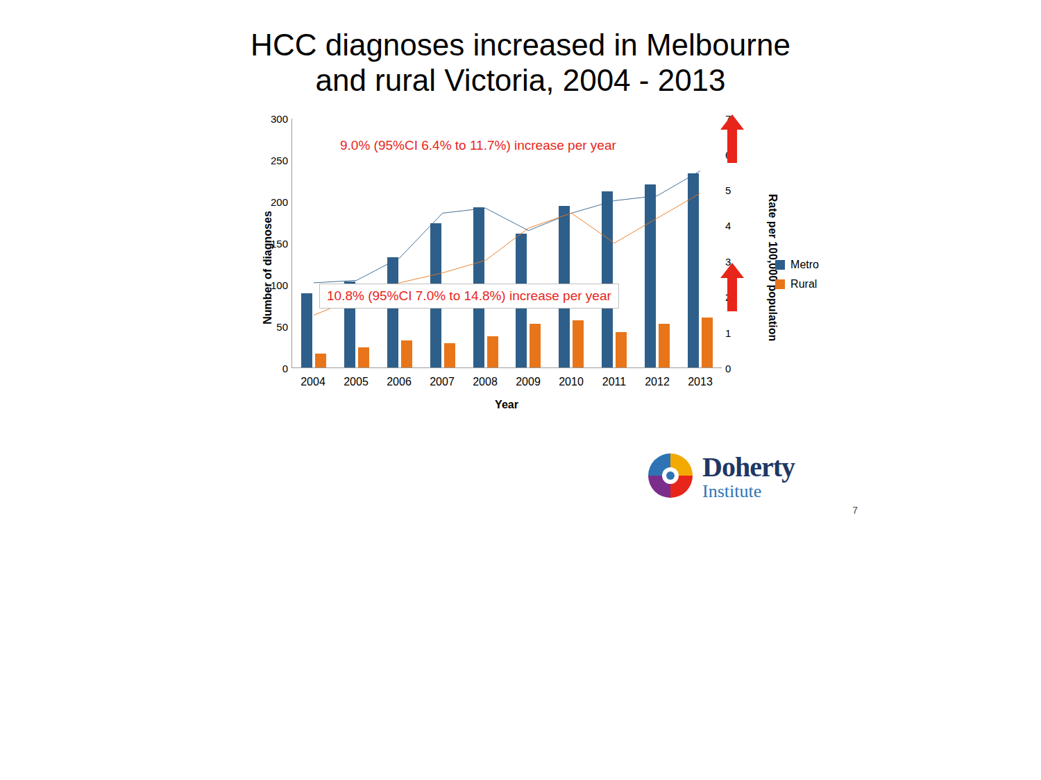HCC diagnoses increased in Melbourne
and rural Victoria, 2004 - 2013
300 250 200 150 100 50 0
Number of diagnoses
7 6 5 4 3 2 1 0
Rate per 100,000 population
2004 2005 2006 2007 2008 2009 2010 2011 2012 2013
Year
Metro
Rural
9.0% (95%CI 6.4% to 11.7%) increase per year
10.8% (95%CI 7.0% to 14.8%) increase per year
Doherty
Institute
7